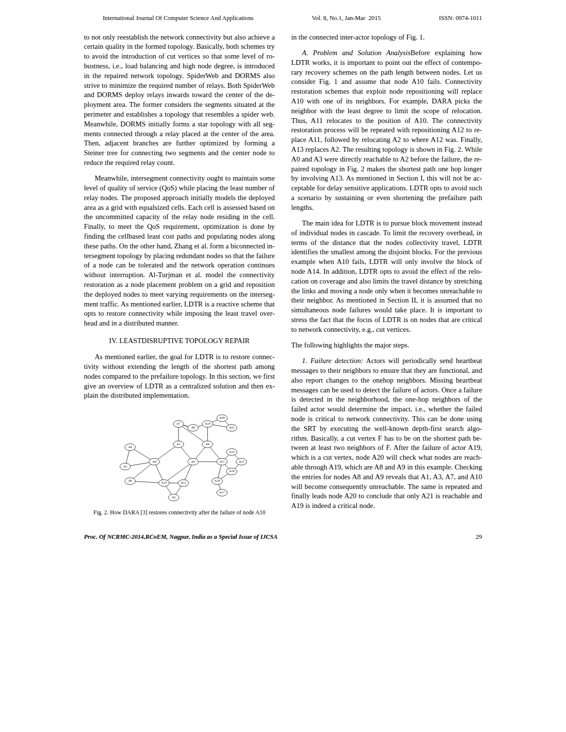International Journal Of Computer Science And Applications Vol. 8, No.1, Jan-Mar 2015 ISSN: 0974-1011
to not only reestablish the network connectivity but also achieve a certain quality in the formed topology. Basically, both schemes try to avoid the introduction of cut vertices so that some level of robustness, i.e., load balancing and high node degree, is introduced in the repaired network topology. SpiderWeb and DORMS also strive to minimize the required number of relays. Both SpiderWeb and DORMS deploy relays inwards toward the center of the deployment area. The former considers the segments situated at the perimeter and establishes a topology that resembles a spider web. Meanwhile, DORMS initially forms a star topology with all segments connected through a relay placed at the center of the area. Then, adjacent branches are further optimized by forming a Steiner tree for connecting two segments and the center node to reduce the required relay count.
Meanwhile, intersegment connectivity ought to maintain some level of quality of service (QoS) while placing the least number of relay nodes. The proposed approach initially models the deployed area as a grid with equalsized cells. Each cell is assessed based on the uncommitted capacity of the relay node residing in the cell. Finally, to meet the QoS requirement, optimization is done by finding the cellbased least cost paths and populating nodes along these paths. On the other hand, Zhang et al. form a biconnected intersegment topology by placing redundant nodes so that the failure of a node can be tolerated and the network operation continues without interruption. Al-Turjman et al. model the connectivity restoration as a node placement problem on a grid and reposition the deployed nodes to meet varying requirements on the intersegment traffic. As mentioned earlier, LDTR is a reactive scheme that opts to restore connectivity while imposing the least travel overhead and in a distributed manner.
IV. LEASTDISRUPTIVE TOPOLOGY REPAIR
As mentioned earlier, the goal for LDTR is to restore connectivity without extending the length of the shortest path among nodes compared to the prefailure topology. In this section, we first give an overview of LDTR as a centralized solution and then explain the distributed implementation.
A7 A8 A19 A20 A21 A1 A9 A4 A5 A6 A0 A3 A11 A14 A15 A16 A18 A17 A13 A12 A2
Fig. 2. How DARA [3] restores connectivity after the failure of node A10
in the connected inter-actor topology of Fig. 1.
A. Problem and Solution Analysis Before explaining how LDTR works, it is important to point out the effect of contemporary recovery schemes on the path length between nodes. Let us consider Fig. 1 and assume that node A10 fails. Connectivity restoration schemes that exploit node repositioning will replace A10 with one of its neighbors. For example, DARA picks the neighbor with the least degree to limit the scope of relocation. Thus, A11 relocates to the position of A10. The connectivity restoration process will be repeated with repositioning A12 to replace A11, followed by relocating A2 to where A12 was. Finally, A13 replaces A2. The resulting topology is shown in Fig. 2. While A0 and A3 were directly reachable to A2 before the failure, the repaired topology in Fig. 2 makes the shortest path one hop longer by involving A13. As mentioned in Section I, this will not be acceptable for delay sensitive applications. LDTR opts to avoid such a scenario by sustaining or even shortening the prefailure path lengths.
The main idea for LDTR is to pursue block movement instead of individual nodes in cascade. To limit the recovery overhead, in terms of the distance that the nodes collectivity travel, LDTR identifies the smallest among the disjoint blocks. For the previous example when A10 fails, LDTR will only involve the block of node A14. In addition, LDTR opts to avoid the effect of the relocation on coverage and also limits the travel distance by stretching the links and moving a node only when it becomes unreachable to their neighbor. As mentioned in Section II, it is assumed that no simultaneous node failures would take place. It is important to stress the fact that the focus of LDTR is on nodes that are critical to network connectivity, e.g., cut vertices.
The following highlights the major steps.
1. Failure detection: Actors will periodically send heartbeat messages to their neighbors to ensure that they are functional, and also report changes to the onehop neighbors. Missing heartbeat messages can be used to detect the failure of actors. Once a failure is detected in the neighborhood, the one-hop neighbors of the failed actor would determine the impact, i.e., whether the failed node is critical to network connectivity. This can be done using the SRT by executing the well-known depth-first search algorithm. Basically, a cut vertex F has to be on the shortest path between at least two neighbors of F. After the failure of actor A19, which is a cut vertex, node A20 will check what nodes are reachable through A19, which are A8 and A9 in this example. Checking the entries for nodes A8 and A9 reveals that A1, A3, A7, and A10 will become consequently unreachable. The same is repeated and finally leads node A20 to conclude that only A21 is reachable and A19 is indeed a critical node.
Proc. Of NCRMC-2014,RCoEM, Nagpur, India as a Special Issue of IJCSA 29